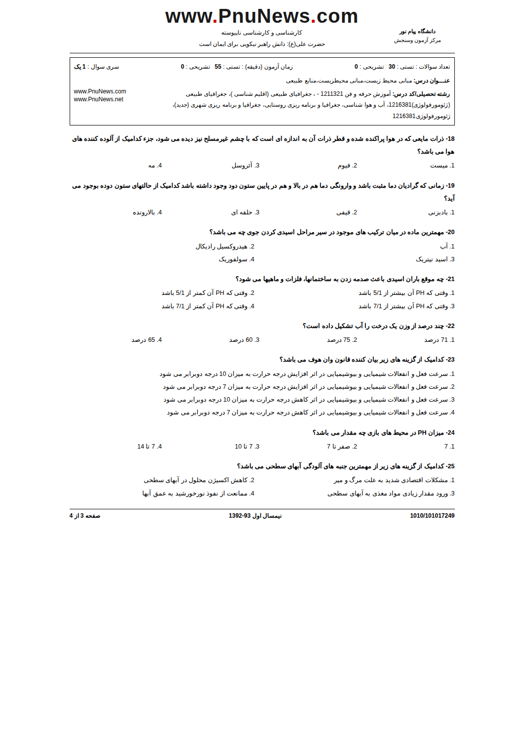www. PnuNews. com
دانشگاه پیام نور
مرکز آزمون وسنجش
کارشناسی و کارشناسی ناپیوسته
حضرت علی(ع): دانش راهبر نیکویی برای ایمان است
تعداد سوالات : تستی : 30 تشریحی : 0
زمان آزمون (دقیقه) : تستی : 55 تشریحی : 0
سری سوال : 1 یک
عنـــوان درس: مبانی محیط زیست،مبانی محیطزیست،منابع طبیعی
www.PnuNews.com
www.PnuNews.net رشته تحصیلی/کد درس: آموزش حرفه و فن 1211321 - ، جغرافیای طبیعی (اقلیم شناسی )، جغرافیای طبیعی (ژئومورفولوژی)1216381، آب و هوا شناسی، جغرافیا و برنامه ریزی روستایی، جغرافیا و برنامه ریزی شهری (جدید)، ژئومورفولوژی1216381
18- ذرات مایعی که در هوا پراکنده شده و قطر ذرات آن به اندازه ای است که با چشم غیرمسلح نیز دیده می شود، جزء کدامیک از آلوده کننده های هوا می باشد؟
1. میست
2. فیوم
3. آئروسل
4. مه
19- زمانی که گرادیان دما مثبت باشد و وارونگی دما هم در بالا و هم در پایین ستون دود وجود داشته باشد کدامیک از حالتهای ستون دوده بوجود می آید؟
1. بادبزنی
2. قیفی
3. حلقه ای
4. بالارونده
20- مهمترین ماده در میان ترکیب های موجود در سیر مراحل اسیدی کردن جوی چه می باشد؟
1. آب
2. هیدروکسیل رادیکال
3. اسید نیتریک
4. سولفوریک
21- چه موقع باران اسیدی باعث صدمه زدن به ساختمانها، فلزات و ماهیها می شود؟
1. وقتی که PH آن بیشتر از 5/1 باشد
2. وقتی که PH آن کمتر از 5/1 باشد
3. وقتی که PH آن بیشتر از 7/1 باشد
4. وقتی که PH آن کمتر از 7/1 باشد
22- چند درصد از وزن یک درخت را آب تشکیل داده است؟
1. 71 درصد
2. 75 درصد
3. 60 درصد
4. 65 درصد
23- کدامیک از گزینه های زیر بیان کننده قانون وان هوف می باشد؟
1. سرعت فعل و انفعالات شیمیایی و بیوشیمیایی در اثر افزایش درجه حرارت به میزان 10 درجه دوبرابر می شود
2. سرعت فعل و انفعالات شیمیایی و بیوشیمیایی در اثر افزایش درجه حرارت به میزان 7 درجه دوبرابر می شود
3. سرعت فعل و انفعالات شیمیایی و بیوشیمیایی در اثر کاهش درجه حرارت به میزان 10 درجه دوبرابر می شود
4. سرعت فعل و انفعالات شیمیایی و بیوشیمیایی در اثر کاهش درجه حرارت به میزان 7 درجه دوبرابر می شود
24- میزان PH در محیط های بازی چه مقدار می باشد؟
1. 7
2. صفر تا 7
3. 7 تا 10
4. 7 تا 14
25- کدامیک از گزینه های زیر از مهمترین جنبه های آلودگی آبهای سطحی می باشد؟
1. مشکلات اقتصادی شدید به علت مرگ و میر
2. کاهش اکسیژن محلول در آبهای سطحی
3. ورود مقدار زیادی مواد مغذی به آبهای سطحی
4. ممانعت از نفوذ نورخورشید به عمق آبها
1010/101017249
نیمسال اول 93-1392
صفحه 3 از 4